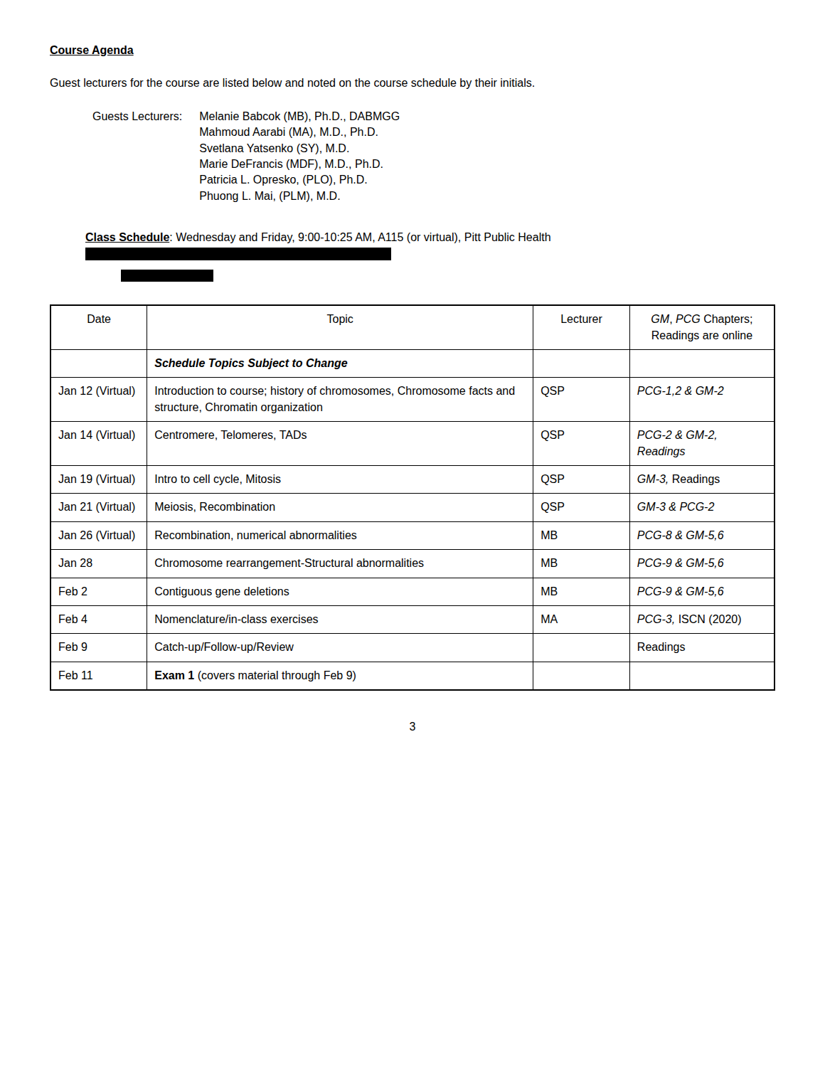Course Agenda
Guest lecturers for the course are listed below and noted on the course schedule by their initials.
Guests Lecturers:
Melanie Babcok (MB), Ph.D., DABMGG
Mahmoud Aarabi (MA), M.D., Ph.D.
Svetlana Yatsenko (SY), M.D.
Marie DeFrancis (MDF), M.D., Ph.D.
Patricia L. Opresko, (PLO), Ph.D.
Phuong L. Mai, (PLM), M.D.
Class Schedule: Wednesday and Friday, 9:00-10:25 AM, A115 (or virtual), Pitt Public Health
| Date | Topic | Lecturer | GM , PCG Chapters; Readings are online |
| --- | --- | --- | --- |
| | Schedule Topics Subject to Change | | |
| Jan 12 (Virtual) | Introduction to course; history of chromosomes, Chromosome facts and structure, Chromatin organization | QSP | PCG-1,2 & GM-2 |
| Jan 14 (Virtual) | Centromere, Telomeres, TADs | QSP | PCG-2 & GM-2, Readings |
| Jan 19 (Virtual) | Intro to cell cycle, Mitosis | QSP | GM-3, Readings |
| Jan 21 (Virtual) | Meiosis, Recombination | QSP | GM-3 & PCG-2 |
| Jan 26 (Virtual) | Recombination, numerical abnormalities | MB | PCG-8 & GM-5,6 |
| Jan 28 | Chromosome rearrangement-Structural abnormalities | MB | PCG-9 & GM-5,6 |
| Feb 2 | Contiguous gene deletions | MB | PCG-9 & GM-5,6 |
| Feb 4 | Nomenclature/in-class exercises | MA | PCG-3, ISCN (2020) |
| Feb 9 | Catch-up/Follow-up/Review | | Readings |
| Feb 11 | Exam 1 (covers material through Feb 9) | | |
3